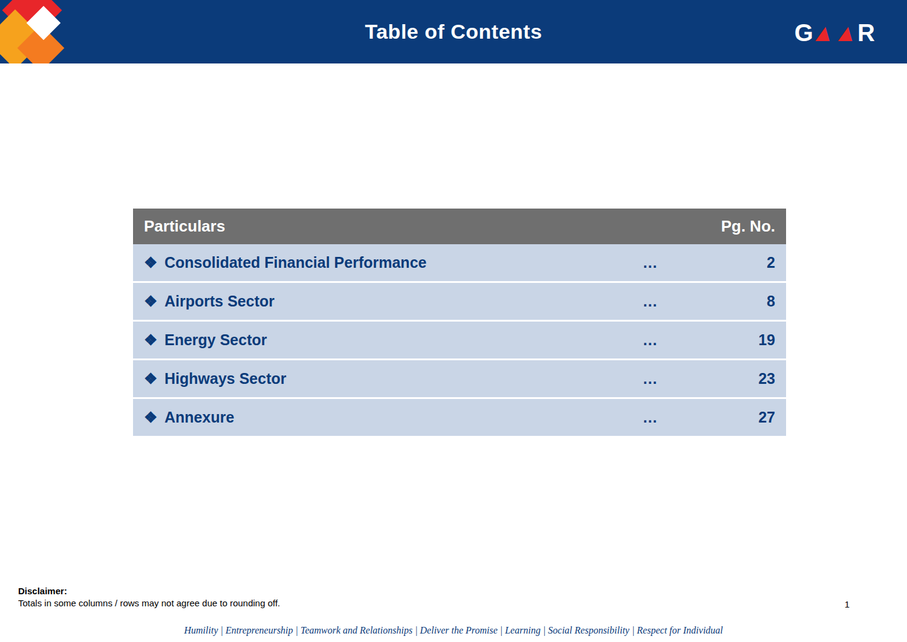Table of Contents
G▲▲R
| Particulars | | Pg. No. |
| --- | --- | --- |
| ❖ Consolidated Financial Performance | … | 2 |
| ❖ Airports Sector | … | 8 |
| ❖ Energy Sector | … | 19 |
| ❖ Highways Sector | … | 23 |
| ❖ Annexure | … | 27 |
Disclaimer:
Totals in some columns / rows may not agree due to rounding off.
1
Humility | Entrepreneurship | Teamwork and Relationships | Deliver the Promise | Learning | Social Responsibility | Respect for Individual